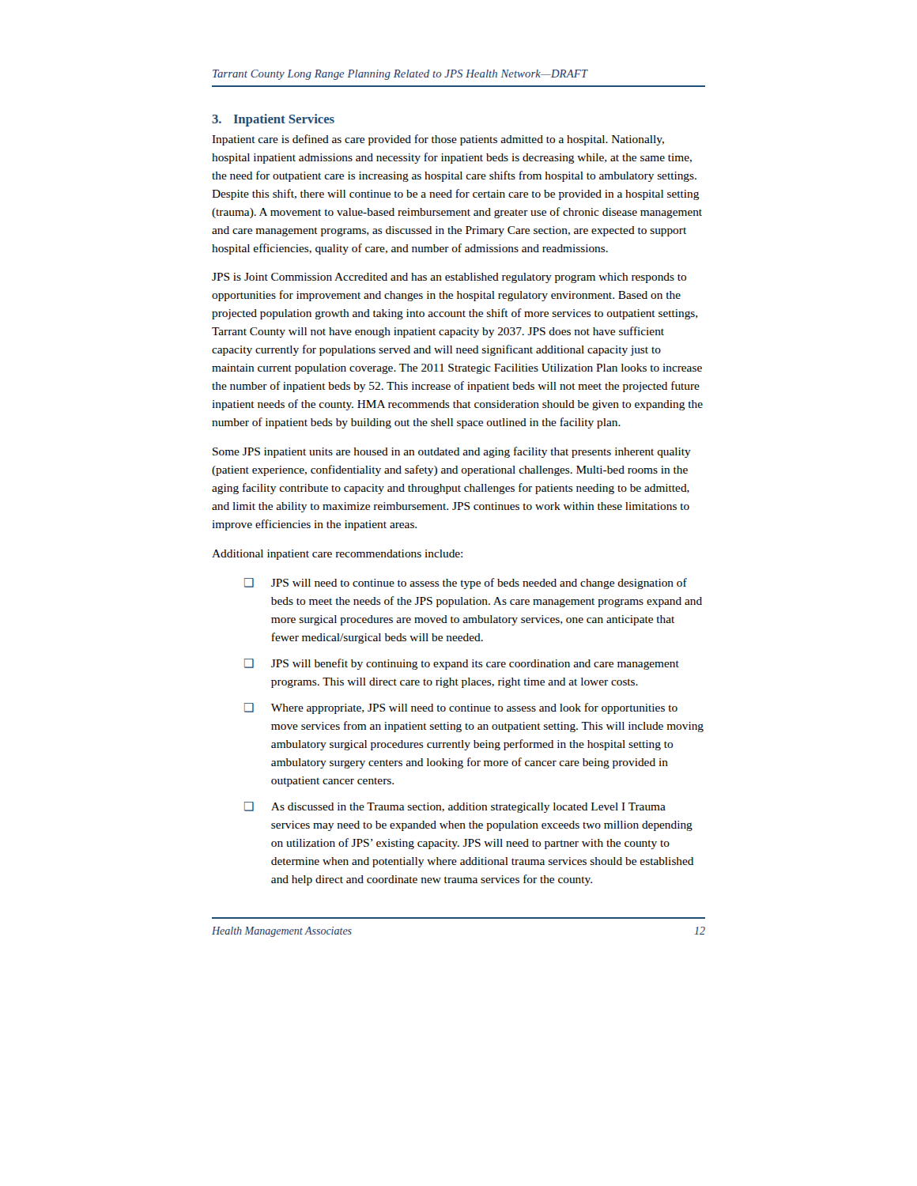Tarrant County Long Range Planning Related to JPS Health Network—DRAFT
3. Inpatient Services
Inpatient care is defined as care provided for those patients admitted to a hospital. Nationally, hospital inpatient admissions and necessity for inpatient beds is decreasing while, at the same time, the need for outpatient care is increasing as hospital care shifts from hospital to ambulatory settings. Despite this shift, there will continue to be a need for certain care to be provided in a hospital setting (trauma). A movement to value-based reimbursement and greater use of chronic disease management and care management programs, as discussed in the Primary Care section, are expected to support hospital efficiencies, quality of care, and number of admissions and readmissions.
JPS is Joint Commission Accredited and has an established regulatory program which responds to opportunities for improvement and changes in the hospital regulatory environment. Based on the projected population growth and taking into account the shift of more services to outpatient settings, Tarrant County will not have enough inpatient capacity by 2037. JPS does not have sufficient capacity currently for populations served and will need significant additional capacity just to maintain current population coverage. The 2011 Strategic Facilities Utilization Plan looks to increase the number of inpatient beds by 52. This increase of inpatient beds will not meet the projected future inpatient needs of the county. HMA recommends that consideration should be given to expanding the number of inpatient beds by building out the shell space outlined in the facility plan.
Some JPS inpatient units are housed in an outdated and aging facility that presents inherent quality (patient experience, confidentiality and safety) and operational challenges. Multi-bed rooms in the aging facility contribute to capacity and throughput challenges for patients needing to be admitted, and limit the ability to maximize reimbursement. JPS continues to work within these limitations to improve efficiencies in the inpatient areas.
Additional inpatient care recommendations include:
JPS will need to continue to assess the type of beds needed and change designation of beds to meet the needs of the JPS population. As care management programs expand and more surgical procedures are moved to ambulatory services, one can anticipate that fewer medical/surgical beds will be needed.
JPS will benefit by continuing to expand its care coordination and care management programs. This will direct care to right places, right time and at lower costs.
Where appropriate, JPS will need to continue to assess and look for opportunities to move services from an inpatient setting to an outpatient setting. This will include moving ambulatory surgical procedures currently being performed in the hospital setting to ambulatory surgery centers and looking for more of cancer care being provided in outpatient cancer centers.
As discussed in the Trauma section, addition strategically located Level I Trauma services may need to be expanded when the population exceeds two million depending on utilization of JPS’ existing capacity. JPS will need to partner with the county to determine when and potentially where additional trauma services should be established and help direct and coordinate new trauma services for the county.
Health Management Associates 12